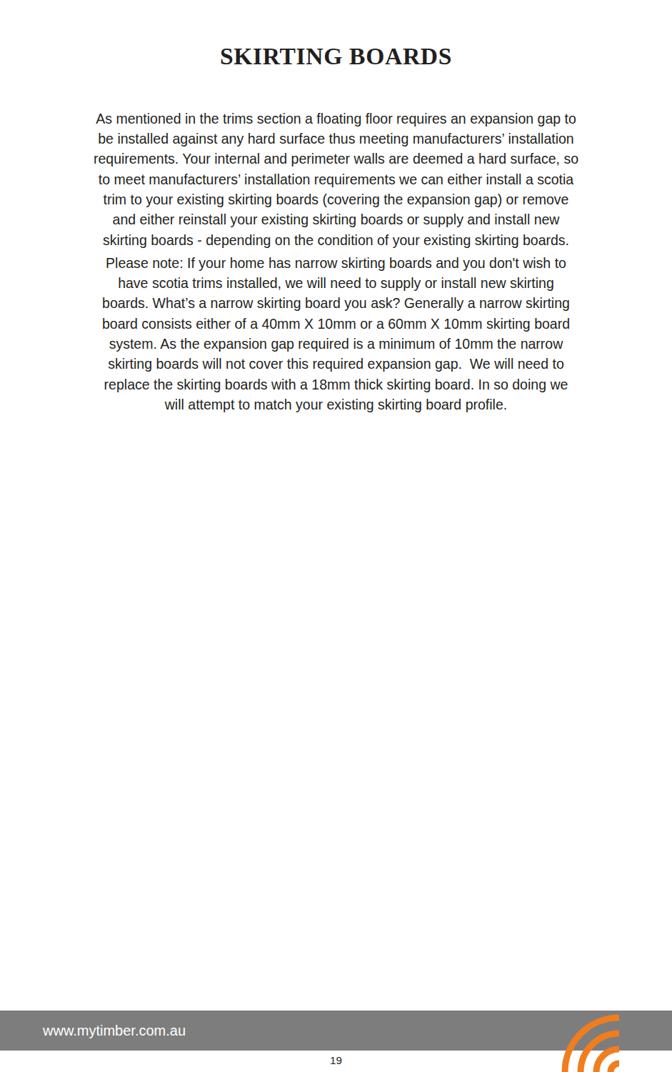SKIRTING BOARDS
As mentioned in the trims section a floating floor requires an expansion gap to be installed against any hard surface thus meeting manufacturers’ installation requirements. Your internal and perimeter walls are deemed a hard surface, so to meet manufacturers’ installation requirements we can either install a scotia trim to your existing skirting boards (covering the expansion gap) or remove and either reinstall your existing skirting boards or supply and install new skirting boards - depending on the condition of your existing skirting boards.
Please note: If your home has narrow skirting boards and you don't wish to have scotia trims installed, we will need to supply or install new skirting boards. What’s a narrow skirting board you ask? Generally a narrow skirting board consists either of a 40mm X 10mm or a 60mm X 10mm skirting board system. As the expansion gap required is a minimum of 10mm the narrow skirting boards will not cover this required expansion gap. We will need to replace the skirting boards with a 18mm thick skirting board. In so doing we will attempt to match your existing skirting board profile.
www.mytimber.com.au
19